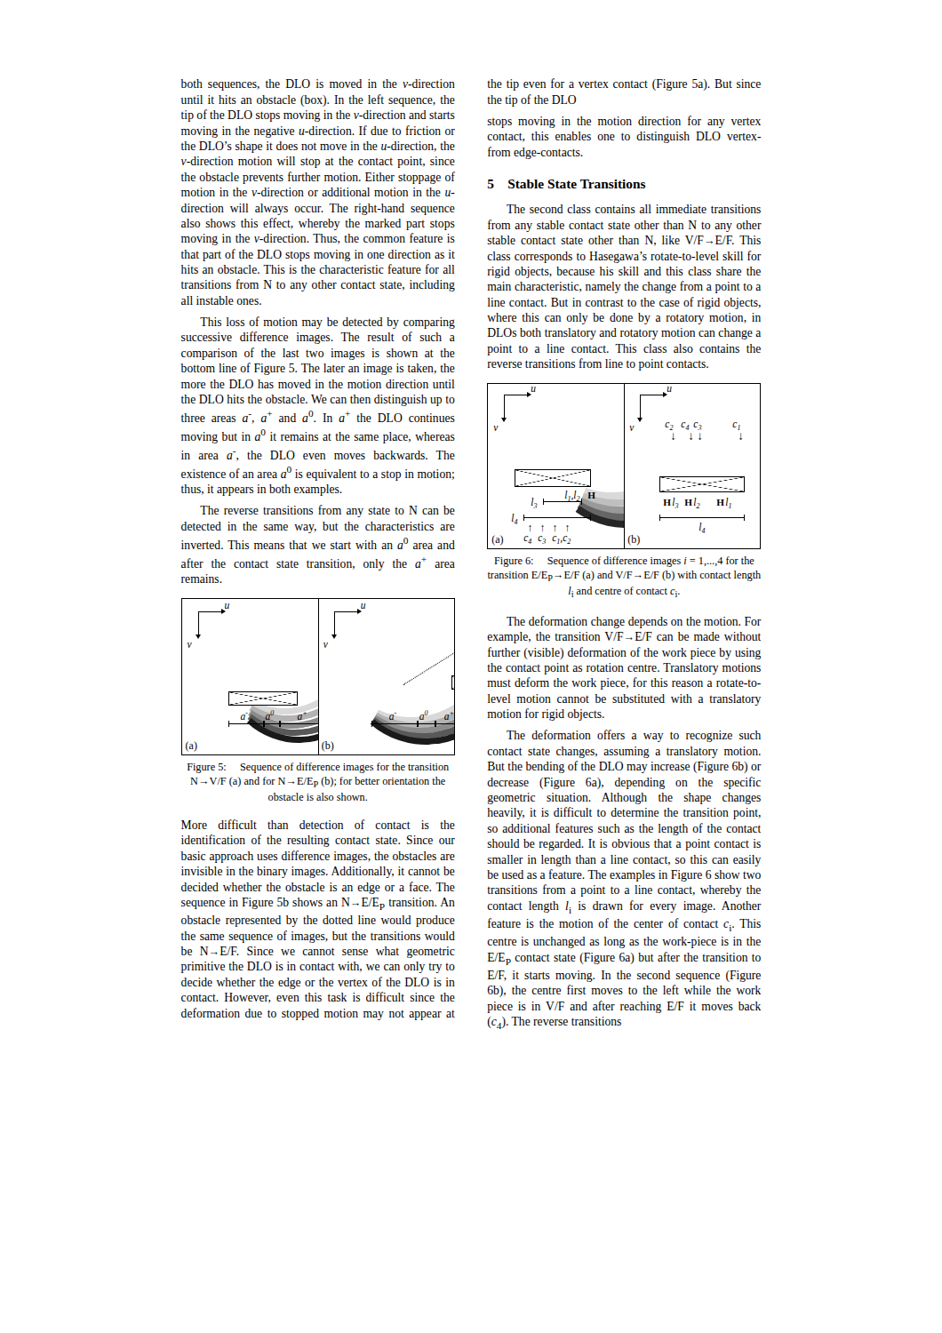both sequences, the DLO is moved in the v-direction until it hits an obstacle (box). In the left sequence, the tip of the DLO stops moving in the v-direction and starts moving in the negative u-direction. If due to friction or the DLO’s shape it does not move in the u-direction, the v-direction motion will stop at the contact point, since the obstacle prevents further motion. Either stoppage of motion in the v-direction or additional motion in the u-direction will always occur. The right-hand sequence also shows this effect, whereby the marked part stops moving in the v-direction. Thus, the common feature is that part of the DLO stops moving in one direction as it hits an obstacle. This is the characteristic feature for all transitions from N to any other contact state, including all instable ones.
This loss of motion may be detected by comparing successive difference images. The result of such a comparison of the last two images is shown at the bottom line of Figure 5. The later an image is taken, the more the DLO has moved in the motion direction until the DLO hits the obstacle. We can then distinguish up to three areas a-, a+ and a0. In a+ the DLO continues moving but in a0 it remains at the same place, whereas in area a-, the DLO even moves backwards. The existence of an area a0 is equivalent to a stop in motion; thus, it appears in both examples.
The reverse transitions from any state to N can be detected in the same way, but the characteristics are inverted. This means that we start with an a0 area and after the contact state transition, only the a+ area remains.
u v
a- a0 a+ (a)
u v
a- a0 a+ (b)
Figure 5: Sequence of difference images for the transition N→V/F (a) and for N→E/EP (b); for better orientation the obstacle is also shown.
More difficult than detection of contact is the identification of the resulting contact state. Since our basic approach uses difference images, the obstacles are invisible in the binary images. Additionally, it cannot be decided whether the obstacle is an edge or a face. The sequence in Figure 5b shows an N→E/EP transition. An obstacle represented by the dotted line would produce the same sequence of images, but the transitions would be N→E/F. Since we cannot sense what geometric primitive the DLO is in contact with, we can only try to decide whether the edge or the vertex of the DLO is in contact. However, even this task is difficult since the deformation due to stopped motion may not appear at the tip even for a vertex contact (Figure 5a). But since the tip of the DLO
stops moving in the motion direction for any vertex contact, this enables one to distinguish DLO vertex- from edge-contacts.
5 Stable State Transitions
The second class contains all immediate transitions from any stable contact state other than N to any other stable contact state other than N, like V/F→E/F. This class corresponds to Hasegawa’s rotate-to-level skill for rigid objects, because his skill and this class share the main characteristic, namely the change from a point to a line contact. But in contrast to the case of rigid objects, where this can only be done by a rotatory motion, in DLOs both translatory and rotatory motion can change a point to a line contact. This class also contains the reverse transitions from line to point contacts.
u v
l1,l2 H
l3
l4 ↑ ↑ ↑ ↑ c4 c3 c1,c2 (a)
u v
↓ ↓ ↓ ↓ c2 c4 c3 c1 H l3 H l2 H l1
l4 (b)
Figure 6: Sequence of difference images i = 1,...,4 for the transition E/EP→E/F (a) and V/F→E/F (b) with contact length li and centre of contact ci.
The deformation change depends on the motion. For example, the transition V/F→E/F can be made without further (visible) deformation of the work piece by using the contact point as rotation centre. Translatory motions must deform the work piece, for this reason a rotate-to-level motion cannot be substituted with a translatory motion for rigid objects.
The deformation offers a way to recognize such contact state changes, assuming a translatory motion. But the bending of the DLO may increase (Figure 6b) or decrease (Figure 6a), depending on the specific geometric situation. Although the shape changes heavily, it is difficult to determine the transition point, so additional features such as the length of the contact should be regarded. It is obvious that a point contact is smaller in length than a line contact, so this can easily be used as a feature. The examples in Figure 6 show two transitions from a point to a line contact, whereby the contact length li is drawn for every image. Another feature is the motion of the center of contact ci. This centre is unchanged as long as the work-piece is in the E/EP contact state (Figure 6a) but after the transition to E/F, it starts moving. In the second sequence (Figure 6b), the centre first moves to the left while the work piece is in V/F and after reaching E/F it moves back (c4). The reverse transitions